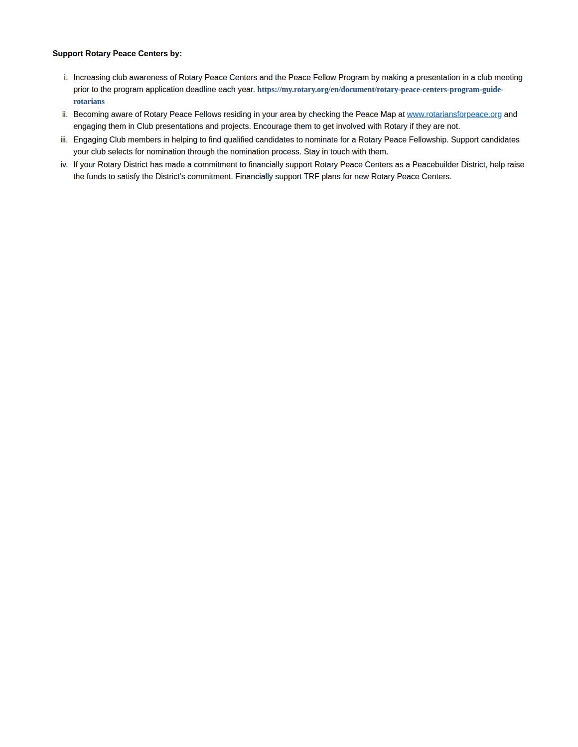Support Rotary Peace Centers by:
Increasing club awareness of Rotary Peace Centers and the Peace Fellow Program by making a presentation in a club meeting prior to the program application deadline each year. https://my.rotary.org/en/document/rotary-peace-centers-program-guide-rotarians
Becoming aware of Rotary Peace Fellows residing in your area by checking the Peace Map at www.rotariansforpeace.org and engaging them in Club presentations and projects. Encourage them to get involved with Rotary if they are not.
Engaging Club members in helping to find qualified candidates to nominate for a Rotary Peace Fellowship. Support candidates your club selects for nomination through the nomination process. Stay in touch with them.
If your Rotary District has made a commitment to financially support Rotary Peace Centers as a Peacebuilder District, help raise the funds to satisfy the District's commitment. Financially support TRF plans for new Rotary Peace Centers.